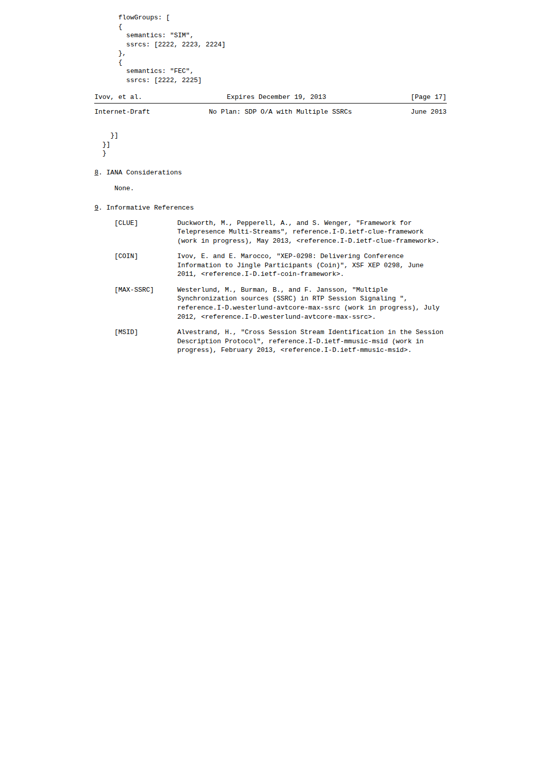flowGroups: [
      {
        semantics: "SIM",
        ssrcs: [2222, 2223, 2224]
      },
      {
        semantics: "FEC",
        ssrcs: [2222, 2225]
Ivov, et al. Expires December 19, 2013 [Page 17]
Internet-Draft No Plan: SDP O/A with Multiple SSRCs June 2013
    }]
  }]
  }
8. IANA Considerations
None.
9. Informative References
[CLUE]
Duckworth, M., Pepperell, A., and S. Wenger, "Framework for Telepresence Multi-Streams", reference.I-D.ietf-clue-framework (work in progress), May 2013, <reference.I-D.ietf-clue-framework>.
[COIN]
Ivov, E. and E. Marocco, "XEP-0298: Delivering Conference Information to Jingle Participants (Coin)", XSF XEP 0298, June 2011, <reference.I-D.ietf-coin-framework>.
[MAX-SSRC]
Westerlund, M., Burman, B., and F. Jansson, "Multiple Synchronization sources (SSRC) in RTP Session Signaling ", reference.I-D.westerlund-avtcore-max-ssrc (work in progress), July 2012, <reference.I-D.westerlund-avtcore-max-ssrc>.
[MSID]
Alvestrand, H., "Cross Session Stream Identification in the Session Description Protocol", reference.I-D.ietf-mmusic-msid (work in progress), February 2013, <reference.I-D.ietf-mmusic-msid>.